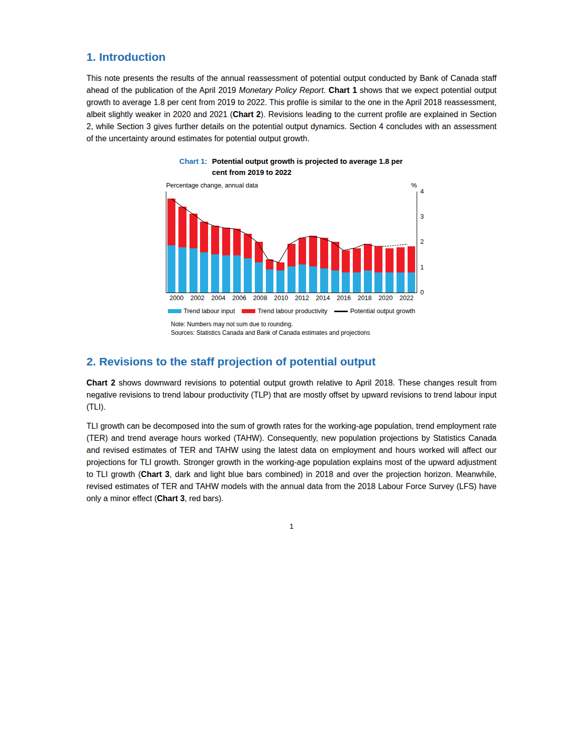1. Introduction
This note presents the results of the annual reassessment of potential output conducted by Bank of Canada staff ahead of the publication of the April 2019 Monetary Policy Report. Chart 1 shows that we expect potential output growth to average 1.8 per cent from 2019 to 2022. This profile is similar to the one in the April 2018 reassessment, albeit slightly weaker in 2020 and 2021 (Chart 2). Revisions leading to the current profile are explained in Section 2, while Section 3 gives further details on the potential output dynamics. Section 4 concludes with an assessment of the uncertainty around estimates for potential output growth.
Chart 1: Potential output growth is projected to average 1.8 per cent from 2019 to 2022
Percentage change, annual data %
4 3 2 1 0
200020022004200620082010201220142016201820202022
Trend labour input Trend labour productivity Potential output growth
Note: Numbers may not sum due to rounding.
Sources: Statistics Canada and Bank of Canada estimates and projections
2. Revisions to the staff projection of potential output
Chart 2 shows downward revisions to potential output growth relative to April 2018. These changes result from negative revisions to trend labour productivity (TLP) that are mostly offset by upward revisions to trend labour input (TLI).
TLI growth can be decomposed into the sum of growth rates for the working-age population, trend employment rate (TER) and trend average hours worked (TAHW). Consequently, new population projections by Statistics Canada and revised estimates of TER and TAHW using the latest data on employment and hours worked will affect our projections for TLI growth. Stronger growth in the working-age population explains most of the upward adjustment to TLI growth (Chart 3, dark and light blue bars combined) in 2018 and over the projection horizon. Meanwhile, revised estimates of TER and TAHW models with the annual data from the 2018 Labour Force Survey (LFS) have only a minor effect (Chart 3, red bars).
1